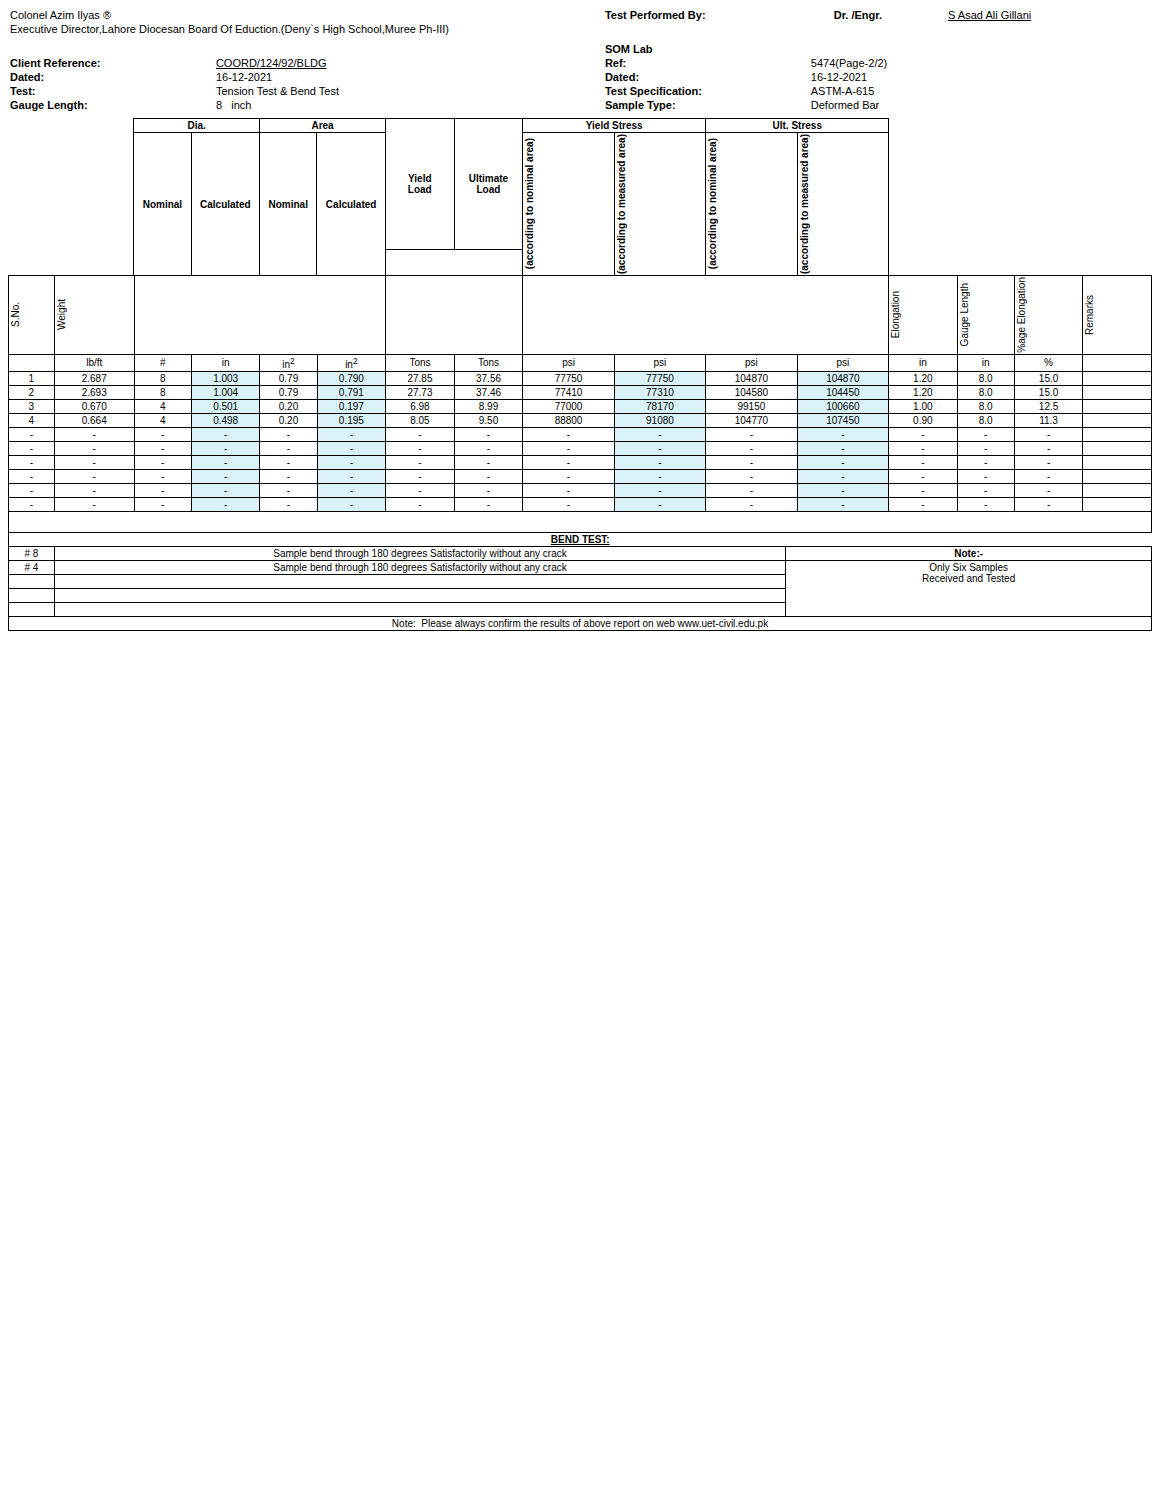| Colonel Azim Ilyas ® | Test Performed By: | Dr. /Engr. | S Asad Ali Gillani |
| Executive Director,Lahore Diocesan Board Of Eduction.(Deny`s High School,Muree Ph-III) |
| | | SOM Lab | |
| Client Reference: | COORD/124/92/BLDG | Ref: | 5474(Page-2/2) |
| Dated: | 16-12-2021 | Dated: | 16-12-2021 |
| Test: | Tension Test & Bend Test | Test Specification: | ASTM-A-615 |
| Gauge Length: | 8 inch | Sample Type: | Deformed Bar |
| | | Dia. | Area | Yield Load | Ultimate Load | Yield Stress | Ult. Stress | | | | |
| --- | --- | --- | --- | --- | --- | --- | --- | --- | --- | --- | --- |
| Nominal | Calculated | Nominal | Calculated | (according to nominal area) | (according to measured area) | (according to nominal area) | (according to measured area) |
| S.No. | Weight | | | | Elongation | Gauge Length | %age Elongation | Remarks |
| | lb/ft | # | in | in 2 | in 2 | Tons | Tons | psi | psi | psi | psi | in | in | % | |
| 1 | 2.687 | 8 | 1.003 | 0.79 | 0.790 | 27.85 | 37.56 | 77750 | 77750 | 104870 | 104870 | 1.20 | 8.0 | 15.0 | |
| 2 | 2.693 | 8 | 1.004 | 0.79 | 0.791 | 27.73 | 37.46 | 77410 | 77310 | 104580 | 104450 | 1.20 | 8.0 | 15.0 | |
| 3 | 0.670 | 4 | 0.501 | 0.20 | 0.197 | 6.98 | 8.99 | 77000 | 78170 | 99150 | 100660 | 1.00 | 8.0 | 12.5 | |
| 4 | 0.664 | 4 | 0.498 | 0.20 | 0.195 | 8.05 | 9.50 | 88800 | 91080 | 104770 | 107450 | 0.90 | 8.0 | 11.3 | |
| - | - | - | - | - | - | - | - | - | - | - | - | - | - | - | |
| - | - | - | - | - | - | - | - | - | - | - | - | - | - | - | |
| - | - | - | - | - | - | - | - | - | - | - | - | - | - | - | |
| - | - | - | - | - | - | - | - | - | - | - | - | - | - | - | |
| - | - | - | - | - | - | - | - | - | - | - | - | - | - | - | |
| - | - | - | - | - | - | - | - | - | - | - | - | - | - | - | |
| BEND TEST: |
| # 8 | Sample bend through 180 degrees Satisfactorily without any crack | Note:- |
| # 4 | Sample bend through 180 degrees Satisfactorily without any crack | Only Six Samples Received and Tested |
| Note: Please always confirm the results of above report on web www.uet-civil.edu.pk |